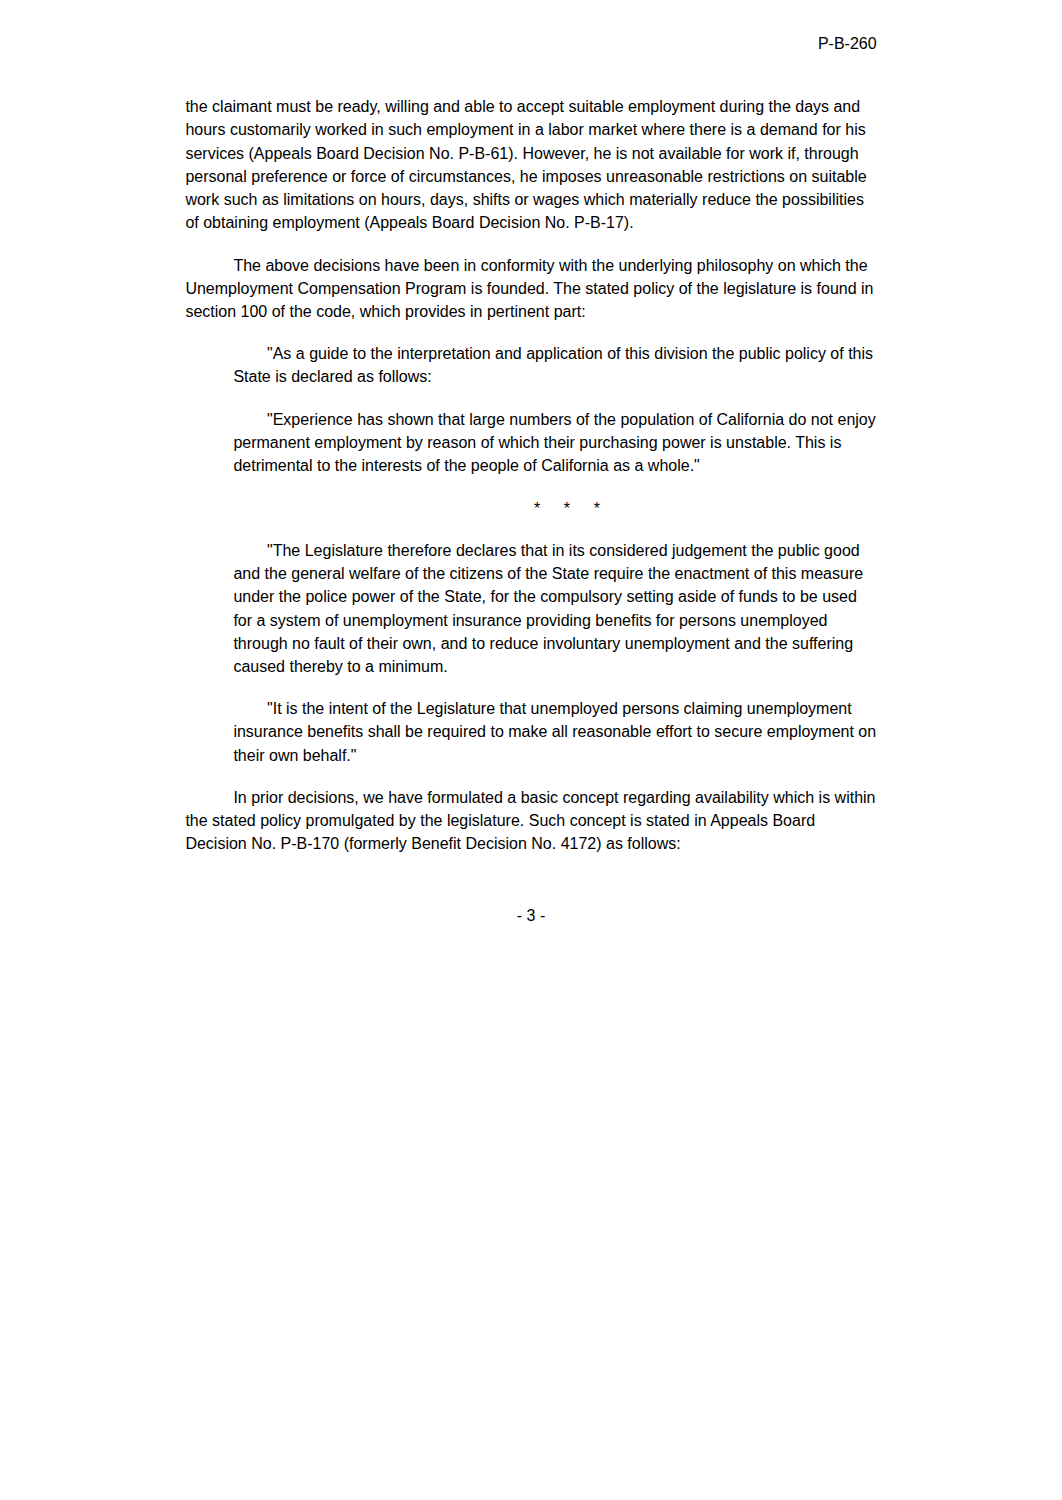P-B-260
the claimant must be ready, willing and able to accept suitable employment during the days and hours customarily worked in such employment in a labor market where there is a demand for his services (Appeals Board Decision No. P-B-61). However, he is not available for work if, through personal preference or force of circumstances, he imposes unreasonable restrictions on suitable work such as limitations on hours, days, shifts or wages which materially reduce the possibilities of obtaining employment (Appeals Board Decision No. P-B-17).
The above decisions have been in conformity with the underlying philosophy on which the Unemployment Compensation Program is founded. The stated policy of the legislature is found in section 100 of the code, which provides in pertinent part:
"As a guide to the interpretation and application of this division the public policy of this State is declared as follows:
"Experience has shown that large numbers of the population of California do not enjoy permanent employment by reason of which their purchasing power is unstable. This is detrimental to the interests of the people of California as a whole."
* * *
"The Legislature therefore declares that in its considered judgement the public good and the general welfare of the citizens of the State require the enactment of this measure under the police power of the State, for the compulsory setting aside of funds to be used for a system of unemployment insurance providing benefits for persons unemployed through no fault of their own, and to reduce involuntary unemployment and the suffering caused thereby to a minimum.
"It is the intent of the Legislature that unemployed persons claiming unemployment insurance benefits shall be required to make all reasonable effort to secure employment on their own behalf."
In prior decisions, we have formulated a basic concept regarding availability which is within the stated policy promulgated by the legislature. Such concept is stated in Appeals Board Decision No. P-B-170 (formerly Benefit Decision No. 4172) as follows:
- 3 -